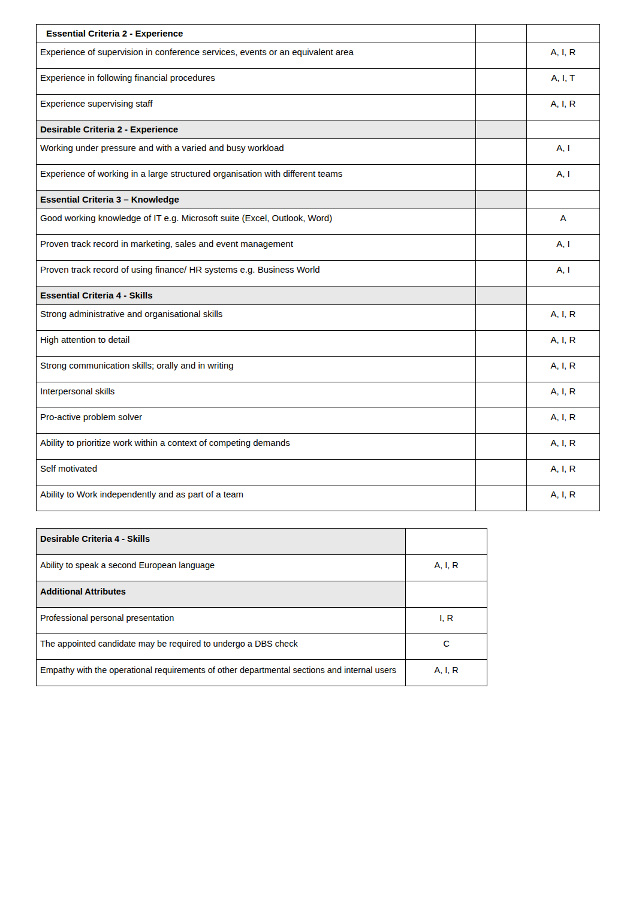| Essential Criteria 2 - Experience | | |
| Experience of supervision in conference services, events or an equivalent area | | A, I, R |
| Experience in following financial procedures | | A, I, T |
| Experience supervising staff | | A, I, R |
| Desirable Criteria 2 - Experience | | |
| Working under pressure and with a varied and busy workload | | A, I |
| Experience of working in a large structured organisation with different teams | | A, I |
| Essential Criteria 3 – Knowledge | | |
| Good working knowledge of IT e.g. Microsoft suite (Excel, Outlook, Word) | | A |
| Proven track record in marketing, sales and event management | | A, I |
| Proven track record of using finance/ HR systems e.g. Business World | | A, I |
| Essential Criteria 4 - Skills | | |
| Strong administrative and organisational skills | | A, I, R |
| High attention to detail | | A, I, R |
| Strong communication skills; orally and in writing | | A, I, R |
| Interpersonal skills | | A, I, R |
| Pro-active problem solver | | A, I, R |
| Ability to prioritize work within a context of competing demands | | A, I, R |
| Self motivated | | A, I, R |
| Ability to Work independently and as part of a team | | A, I, R |
| Desirable Criteria 4 - Skills | |
| Ability to speak a second European language | A, I, R |
| Additional Attributes | |
| Professional personal presentation | I, R |
| The appointed candidate may be required to undergo a DBS check | C |
| Empathy with the operational requirements of other departmental sections and internal users | A, I, R |